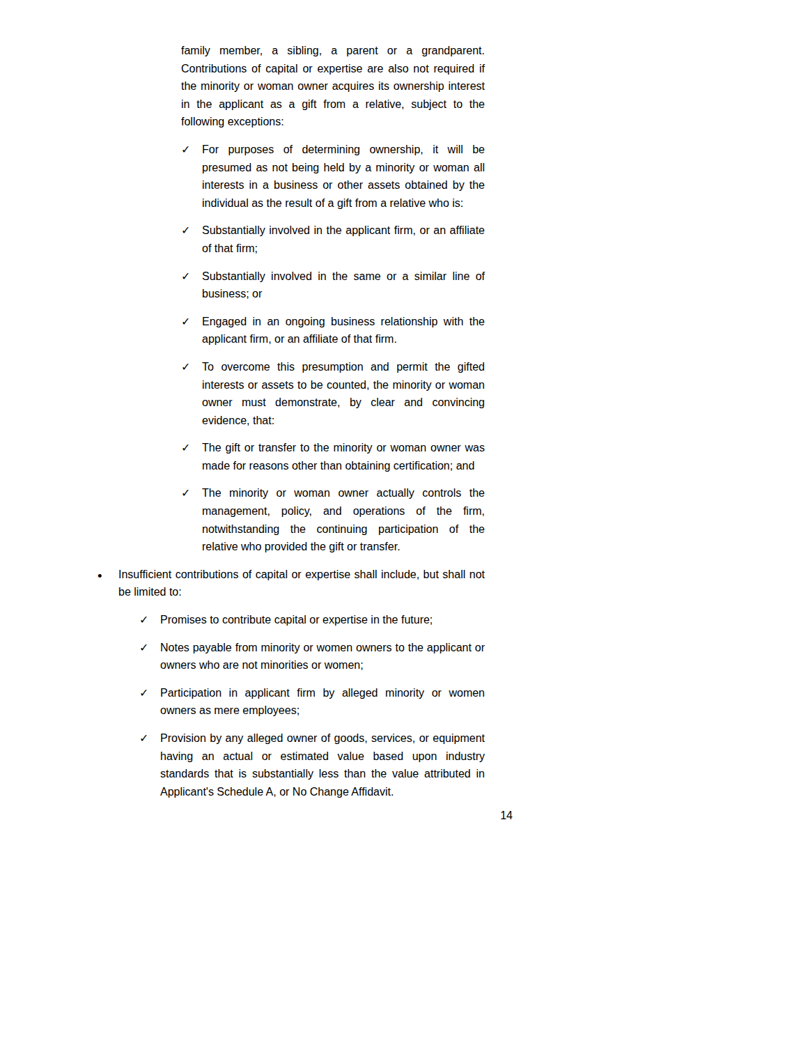family member, a sibling, a parent or a grandparent. Contributions of capital or expertise are also not required if the minority or woman owner acquires its ownership interest in the applicant as a gift from a relative, subject to the following exceptions:
For purposes of determining ownership, it will be presumed as not being held by a minority or woman all interests in a business or other assets obtained by the individual as the result of a gift from a relative who is:
Substantially involved in the applicant firm, or an affiliate of that firm;
Substantially involved in the same or a similar line of business; or
Engaged in an ongoing business relationship with the applicant firm, or an affiliate of that firm.
To overcome this presumption and permit the gifted interests or assets to be counted, the minority or woman owner must demonstrate, by clear and convincing evidence, that:
The gift or transfer to the minority or woman owner was made for reasons other than obtaining certification; and
The minority or woman owner actually controls the management, policy, and operations of the firm, notwithstanding the continuing participation of the relative who provided the gift or transfer.
Insufficient contributions of capital or expertise shall include, but shall not be limited to:
Promises to contribute capital or expertise in the future;
Notes payable from minority or women owners to the applicant or owners who are not minorities or women;
Participation in applicant firm by alleged minority or women owners as mere employees;
Provision by any alleged owner of goods, services, or equipment having an actual or estimated value based upon industry standards that is substantially less than the value attributed in Applicant's Schedule A, or No Change Affidavit.
14